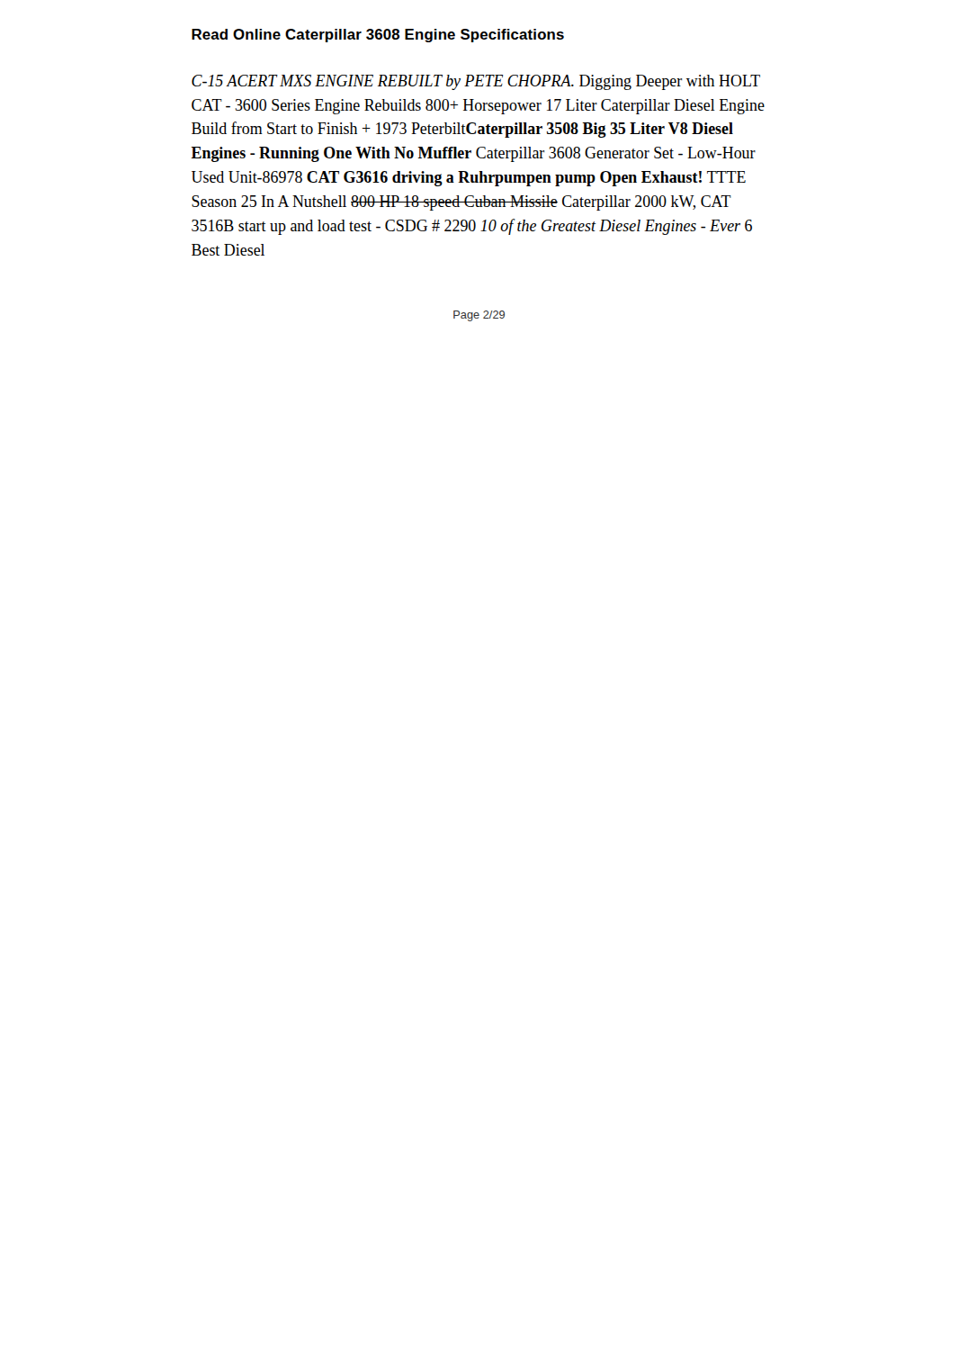Read Online Caterpillar 3608 Engine Specifications
C-15 ACERT MXS ENGINE REBUILT by PETE CHOPRA. Digging Deeper with HOLT CAT - 3600 Series Engine Rebuilds 800+ Horsepower 17 Liter Caterpillar Diesel Engine Build from Start to Finish + 1973 PeterbiltCaterpillar 3508 Big 35 Liter V8 Diesel Engines - Running One With No Muffler Caterpillar 3608 Generator Set - Low-Hour Used Unit-86978 CAT G3616 driving a Ruhrpumpen pump Open Exhaust! TTTE Season 25 In A Nutshell 800 HP 18 speed Cuban Missile Caterpillar 2000 kW, CAT 3516B start up and load test - CSDG # 2290 10 of the Greatest Diesel Engines - Ever 6 Best Diesel
Page 2/29